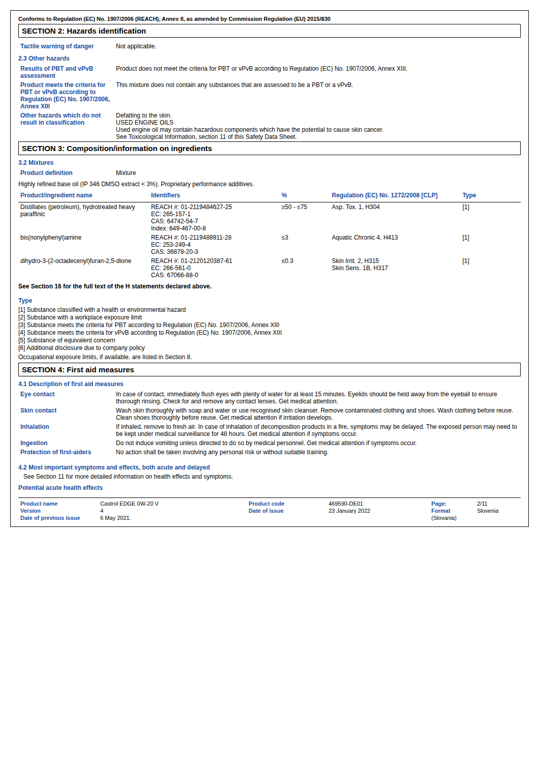Conforms to Regulation (EC) No. 1907/2006 (REACH), Annex II, as amended by Commission Regulation (EU) 2015/830
SECTION 2: Hazards identification
| Tactile warning of danger | Not applicable. |
2.3 Other hazards
| Results of PBT and vPvB assessment | Product does not meet the criteria for PBT or vPvB according to Regulation (EC) No. 1907/2006, Annex XIII. |
| Product meets the criteria for PBT or vPvB according to Regulation (EC) No. 1907/2006, Annex XIII | This mixture does not contain any substances that are assessed to be a PBT or a vPvB. |
| Other hazards which do not result in classification | Defatting to the skin. USED ENGINE OILS Used engine oil may contain hazardous components which have the potential to cause skin cancer. See Toxicological Information, section 11 of this Safety Data Sheet. |
SECTION 3: Composition/information on ingredients
3.2 Mixtures
| Product definition | Mixture |
Highly refined base oil (IP 346 DMSO extract < 3%). Proprietary performance additives.
| Product/ingredient name | Identifiers | % | Regulation (EC) No. 1272/2008 [CLP] | Type |
| --- | --- | --- | --- | --- |
| Distillates (petroleum), hydrotreated heavy paraffinic | REACH #: 01-2119484627-25 EC: 265-157-1 CAS: 64742-54-7 Index: 649-467-00-8 | ≥50 - ≤75 | Asp. Tox. 1, H304 | [1] |
| bis(nonylphenyl)amine | REACH #: 01-2119488911-28 EC: 253-249-4 CAS: 36878-20-3 | ≤3 | Aquatic Chronic 4, H413 | [1] |
| dihydro-3-(2-octadecenyl)furan-2,5-dione | REACH #: 01-2120120387-61 EC: 266-561-0 CAS: 67066-88-0 | ≤0.3 | Skin Irrit. 2, H315 Skin Sens. 1B, H317 | [1] |
See Section 16 for the full text of the H statements declared above.
Type
[1] Substance classified with a health or environmental hazard
[2] Substance with a workplace exposure limit
[3] Substance meets the criteria for PBT according to Regulation (EC) No. 1907/2006, Annex XIII
[4] Substance meets the criteria for vPvB according to Regulation (EC) No. 1907/2006, Annex XIII
[5] Substance of equivalent concern
[6] Additional disclosure due to company policy
Occupational exposure limits, if available, are listed in Section 8.
SECTION 4: First aid measures
4.1 Description of first aid measures
| Eye contact | In case of contact, immediately flush eyes with plenty of water for at least 15 minutes. Eyelids should be held away from the eyeball to ensure thorough rinsing. Check for and remove any contact lenses. Get medical attention. |
| Skin contact | Wash skin thoroughly with soap and water or use recognised skin cleanser. Remove contaminated clothing and shoes. Wash clothing before reuse. Clean shoes thoroughly before reuse. Get medical attention if irritation develops. |
| Inhalation | If inhaled, remove to fresh air. In case of inhalation of decomposition products in a fire, symptoms may be delayed. The exposed person may need to be kept under medical surveillance for 48 hours. Get medical attention if symptoms occur. |
| Ingestion | Do not induce vomiting unless directed to do so by medical personnel. Get medical attention if symptoms occur. |
| Protection of first-aiders | No action shall be taken involving any personal risk or without suitable training. |
4.2 Most important symptoms and effects, both acute and delayed
See Section 11 for more detailed information on health effects and symptoms.
Potential acute health effects
| Product name | Castrol EDGE 0W-20 V | Product code | 469590-DE01 | Page: | 2/11 |
| Version | 4 | Date of issue | 23 January 2022 | Format | Slovenia |
| Date of previous issue | 6 May 2021. | (Slovania) |